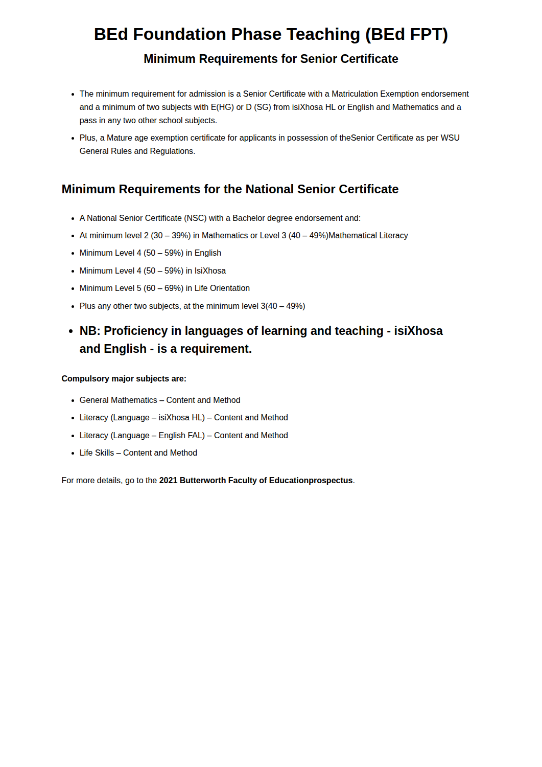BEd Foundation Phase Teaching (BEd FPT)
Minimum Requirements for Senior Certificate
The minimum requirement for admission is a Senior Certificate with a Matriculation Exemption endorsement and a minimum of two subjects with E(HG) or D (SG) from isiXhosa HL or English and Mathematics and a pass in any two other school subjects.
Plus, a Mature age exemption certificate for applicants in possession of theSenior Certificate as per WSU General Rules and Regulations.
Minimum Requirements for the National Senior Certificate
A National Senior Certificate (NSC) with a Bachelor degree endorsement and:
At minimum level 2 (30 – 39%) in Mathematics or Level 3 (40 – 49%)Mathematical Literacy
Minimum Level 4 (50 – 59%) in English
Minimum Level 4 (50 – 59%) in IsiXhosa
Minimum Level 5 (60 – 69%) in Life Orientation
Plus any other two subjects, at the minimum level 3(40 – 49%)
NB: Proficiency in languages of learning and teaching - isiXhosa and English - is a requirement.
Compulsory major subjects are:
General Mathematics – Content and Method
Literacy (Language – isiXhosa HL) – Content and Method
Literacy (Language – English FAL) – Content and Method
Life Skills – Content and Method
For more details, go to the 2021 Butterworth Faculty of Educationprospectus.